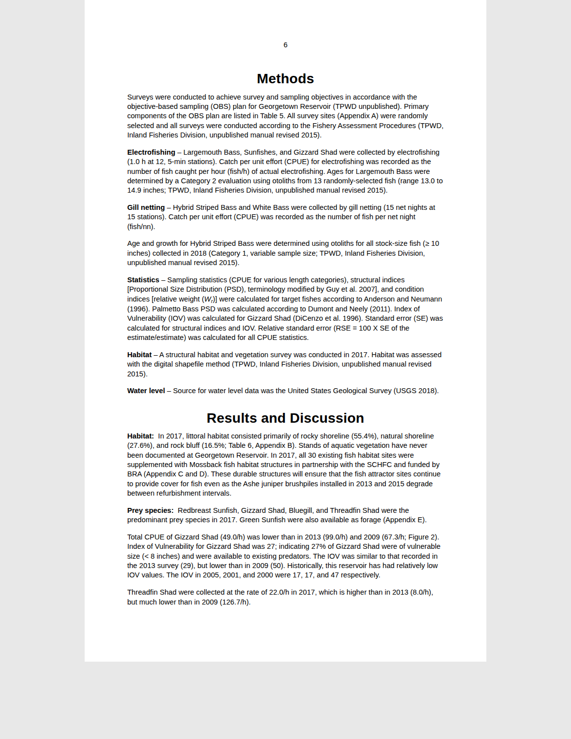6
Methods
Surveys were conducted to achieve survey and sampling objectives in accordance with the objective-based sampling (OBS) plan for Georgetown Reservoir (TPWD unpublished). Primary components of the OBS plan are listed in Table 5. All survey sites (Appendix A) were randomly selected and all surveys were conducted according to the Fishery Assessment Procedures (TPWD, Inland Fisheries Division, unpublished manual revised 2015).
Electrofishing – Largemouth Bass, Sunfishes, and Gizzard Shad were collected by electrofishing (1.0 h at 12, 5-min stations). Catch per unit effort (CPUE) for electrofishing was recorded as the number of fish caught per hour (fish/h) of actual electrofishing. Ages for Largemouth Bass were determined by a Category 2 evaluation using otoliths from 13 randomly-selected fish (range 13.0 to 14.9 inches; TPWD, Inland Fisheries Division, unpublished manual revised 2015).
Gill netting – Hybrid Striped Bass and White Bass were collected by gill netting (15 net nights at 15 stations). Catch per unit effort (CPUE) was recorded as the number of fish per net night (fish/nn).
Age and growth for Hybrid Striped Bass were determined using otoliths for all stock-size fish (≥ 10 inches) collected in 2018 (Category 1, variable sample size; TPWD, Inland Fisheries Division, unpublished manual revised 2015).
Statistics – Sampling statistics (CPUE for various length categories), structural indices [Proportional Size Distribution (PSD), terminology modified by Guy et al. 2007], and condition indices [relative weight (Wr)] were calculated for target fishes according to Anderson and Neumann (1996). Palmetto Bass PSD was calculated according to Dumont and Neely (2011). Index of Vulnerability (IOV) was calculated for Gizzard Shad (DiCenzo et al. 1996). Standard error (SE) was calculated for structural indices and IOV. Relative standard error (RSE = 100 X SE of the estimate/estimate) was calculated for all CPUE statistics.
Habitat – A structural habitat and vegetation survey was conducted in 2017. Habitat was assessed with the digital shapefile method (TPWD, Inland Fisheries Division, unpublished manual revised 2015).
Water level – Source for water level data was the United States Geological Survey (USGS 2018).
Results and Discussion
Habitat: In 2017, littoral habitat consisted primarily of rocky shoreline (55.4%), natural shoreline (27.6%), and rock bluff (16.5%; Table 6, Appendix B). Stands of aquatic vegetation have never been documented at Georgetown Reservoir. In 2017, all 30 existing fish habitat sites were supplemented with Mossback fish habitat structures in partnership with the SCHFC and funded by BRA (Appendix C and D). These durable structures will ensure that the fish attractor sites continue to provide cover for fish even as the Ashe juniper brushpiles installed in 2013 and 2015 degrade between refurbishment intervals.
Prey species: Redbreast Sunfish, Gizzard Shad, Bluegill, and Threadfin Shad were the predominant prey species in 2017. Green Sunfish were also available as forage (Appendix E).
Total CPUE of Gizzard Shad (49.0/h) was lower than in 2013 (99.0/h) and 2009 (67.3/h; Figure 2). Index of Vulnerability for Gizzard Shad was 27; indicating 27% of Gizzard Shad were of vulnerable size (< 8 inches) and were available to existing predators. The IOV was similar to that recorded in the 2013 survey (29), but lower than in 2009 (50). Historically, this reservoir has had relatively low IOV values. The IOV in 2005, 2001, and 2000 were 17, 17, and 47 respectively.
Threadfin Shad were collected at the rate of 22.0/h in 2017, which is higher than in 2013 (8.0/h), but much lower than in 2009 (126.7/h).